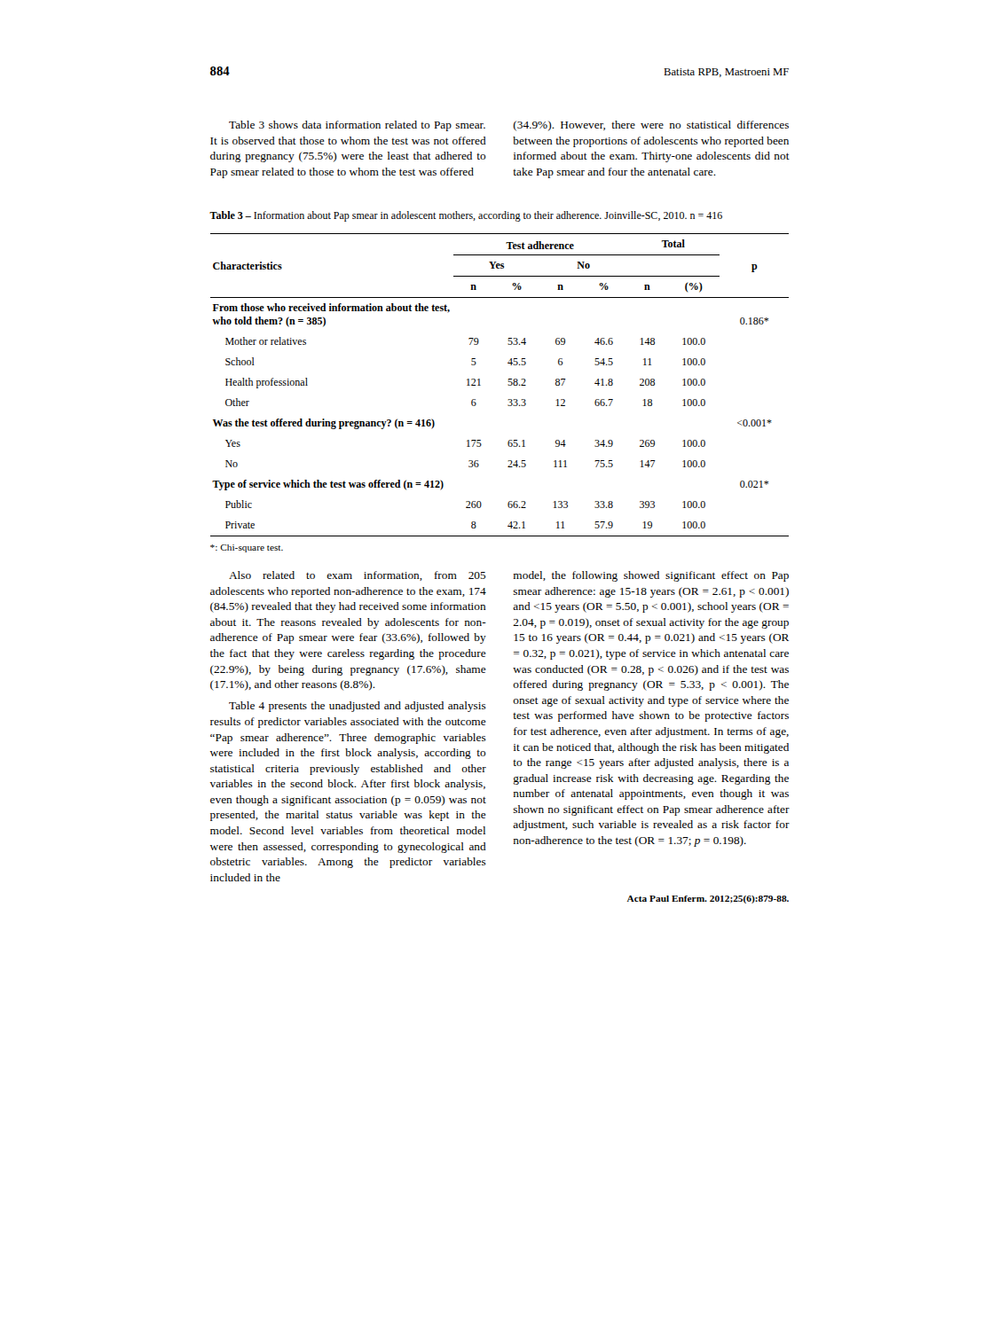884
Batista RPB, Mastroeni MF
Table 3 shows data information related to Pap smear. It is observed that those to whom the test was not offered during pregnancy (75.5%) were the least that adhered to Pap smear related to those to whom the test was offered
(34.9%). However, there were no statistical differences between the proportions of adolescents who reported been informed about the exam. Thirty-one adolescents did not take Pap smear and four the antenatal care.
Table 3 – Information about Pap smear in adolescent mothers, according to their adherence. Joinville-SC, 2010. n = 416
| Characteristics | Test adherence | Total | p |
| --- | --- | --- | --- |
| Yes | No | |
| | n | % | n | % | n | (%) | |
| From those who received information about the test, who told them? (n = 385) | | | | | | | 0.186* |
| Mother or relatives | 79 | 53.4 | 69 | 46.6 | 148 | 100.0 | |
| School | 5 | 45.5 | 6 | 54.5 | 11 | 100.0 | |
| Health professional | 121 | 58.2 | 87 | 41.8 | 208 | 100.0 | |
| Other | 6 | 33.3 | 12 | 66.7 | 18 | 100.0 | |
| Was the test offered during pregnancy? (n = 416) | | | | | | | <0.001* |
| Yes | 175 | 65.1 | 94 | 34.9 | 269 | 100.0 | |
| No | 36 | 24.5 | 111 | 75.5 | 147 | 100.0 | |
| Type of service which the test was offered (n = 412) | | | | | | | 0.021* |
| Public | 260 | 66.2 | 133 | 33.8 | 393 | 100.0 | |
| Private | 8 | 42.1 | 11 | 57.9 | 19 | 100.0 | |
*: Chi-square test.
Also related to exam information, from 205 adolescents who reported non-adherence to the exam, 174 (84.5%) revealed that they had received some information about it. The reasons revealed by adolescents for non-adherence of Pap smear were fear (33.6%), followed by the fact that they were careless regarding the procedure (22.9%), by being during pregnancy (17.6%), shame (17.1%), and other reasons (8.8%).
Table 4 presents the unadjusted and adjusted analysis results of predictor variables associated with the outcome “Pap smear adherence”. Three demographic variables were included in the first block analysis, according to statistical criteria previously established and other variables in the second block. After first block analysis, even though a significant association (p = 0.059) was not presented, the marital status variable was kept in the model. Second level variables from theoretical model were then assessed, corresponding to gynecological and obstetric variables. Among the predictor variables included in the
model, the following showed significant effect on Pap smear adherence: age 15-18 years (OR = 2.61, p < 0.001) and <15 years (OR = 5.50, p < 0.001), school years (OR = 2.04, p = 0.019), onset of sexual activity for the age group 15 to 16 years (OR = 0.44, p = 0.021) and <15 years (OR = 0.32, p = 0.021), type of service in which antenatal care was conducted (OR = 0.28, p < 0.026) and if the test was offered during pregnancy (OR = 5.33, p < 0.001). The onset age of sexual activity and type of service where the test was performed have shown to be protective factors for test adherence, even after adjustment. In terms of age, it can be noticed that, although the risk has been mitigated to the range <15 years after adjusted analysis, there is a gradual increase risk with decreasing age. Regarding the number of antenatal appointments, even though it was shown no significant effect on Pap smear adherence after adjustment, such variable is revealed as a risk factor for non-adherence to the test (OR = 1.37; p = 0.198).
Acta Paul Enferm. 2012;25(6):879-88.